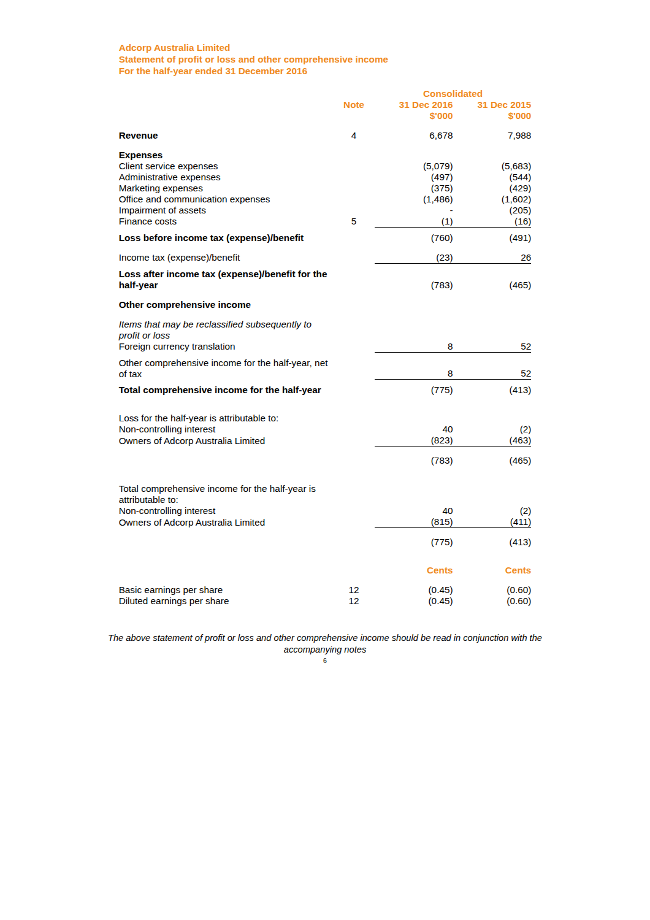Adcorp Australia Limited
Statement of profit or loss and other comprehensive income
For the half-year ended 31 December 2016
| | | Consolidated |
| | Note | 31 Dec 2016 | 31 Dec 2015 |
| | | $'000 | $'000 |
| Revenue | 4 | 6,678 | 7,988 |
| Expenses | | | |
| Client service expenses | | (5,079) | (5,683) |
| Administrative expenses | | (497) | (544) |
| Marketing expenses | | (375) | (429) |
| Office and communication expenses | | (1,486) | (1,602) |
| Impairment of assets | | - | (205) |
| Finance costs | 5 | (1) | (16) |
| Loss before income tax (expense)/benefit | | (760) | (491) |
| Income tax (expense)/benefit | | (23) | 26 |
| Loss after income tax (expense)/benefit for the half-year | | (783) | (465) |
| Other comprehensive income | | | |
| Items that may be reclassified subsequently to profit or loss | | | |
| Foreign currency translation | | 8 | 52 |
| Other comprehensive income for the half-year, net of tax | | 8 | 52 |
| Total comprehensive income for the half-year | | (775) | (413) |
| Loss for the half-year is attributable to: | | | |
| Non-controlling interest | | 40 | (2) |
| Owners of Adcorp Australia Limited | | (823) | (463) |
| | | (783) | (465) |
| Total comprehensive income for the half-year is attributable to: | | | |
| Non-controlling interest | | 40 | (2) |
| Owners of Adcorp Australia Limited | | (815) | (411) |
| | | (775) | (413) |
| | | Cents | Cents |
| Basic earnings per share | 12 | (0.45) | (0.60) |
| Diluted earnings per share | 12 | (0.45) | (0.60) |
The above statement of profit or loss and other comprehensive income should be read in conjunction with the
accompanying notes
6